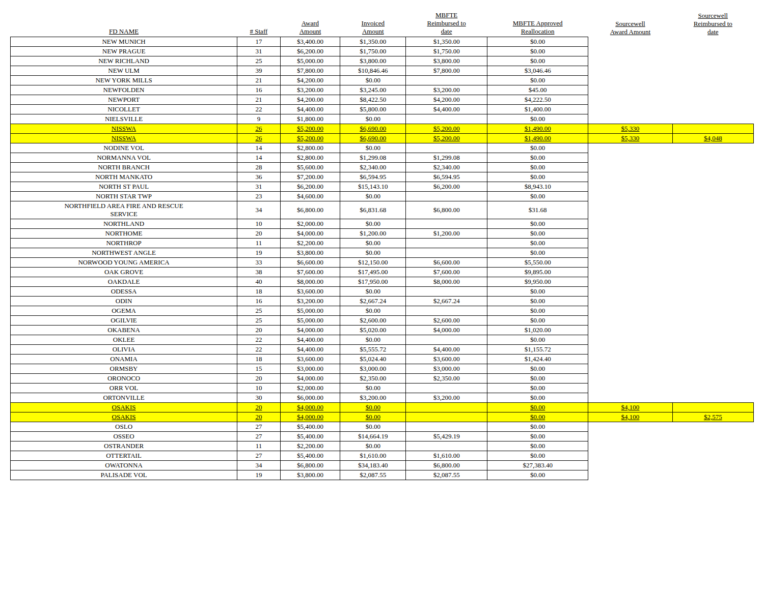| FD NAME | # Staff | Award Amount | Invoiced Amount | MBFTE Reimbursed to date | MBFTE Approved Reallocation | Sourcewell Award Amount | Sourcewell Reimbursed to date |
| --- | --- | --- | --- | --- | --- | --- | --- |
| NEW MUNICH | 17 | $3,400.00 | $1,350.00 | $1,350.00 | $0.00 | | |
| NEW PRAGUE | 31 | $6,200.00 | $1,750.00 | $1,750.00 | $0.00 | | |
| NEW RICHLAND | 25 | $5,000.00 | $3,800.00 | $3,800.00 | $0.00 | | |
| NEW ULM | 39 | $7,800.00 | $10,846.46 | $7,800.00 | $3,046.46 | | |
| NEW YORK MILLS | 21 | $4,200.00 | $0.00 | | $0.00 | | |
| NEWFOLDEN | 16 | $3,200.00 | $3,245.00 | $3,200.00 | $45.00 | | |
| NEWPORT | 21 | $4,200.00 | $8,422.50 | $4,200.00 | $4,222.50 | | |
| NICOLLET | 22 | $4,400.00 | $5,800.00 | $4,400.00 | $1,400.00 | | |
| NIELSVILLE | 9 | $1,800.00 | $0.00 | | $0.00 | | |
| NISSWA | 26 | $5,200.00 | $6,690.00 | $5,200.00 | $1,490.00 | $5,330 | |
| NISSWA | 26 | $5,200.00 | $6,690.00 | $5,200.00 | $1,490.00 | $5,330 | $4,048 |
| NODINE VOL | 14 | $2,800.00 | $0.00 | | $0.00 | | |
| NORMANNA VOL | 14 | $2,800.00 | $1,299.08 | $1,299.08 | $0.00 | | |
| NORTH BRANCH | 28 | $5,600.00 | $2,340.00 | $2,340.00 | $0.00 | | |
| NORTH MANKATO | 36 | $7,200.00 | $6,594.95 | $6,594.95 | $0.00 | | |
| NORTH ST PAUL | 31 | $6,200.00 | $15,143.10 | $6,200.00 | $8,943.10 | | |
| NORTH STAR TWP | 23 | $4,600.00 | $0.00 | | $0.00 | | |
| NORTHFIELD AREA FIRE AND RESCUE SERVICE | 34 | $6,800.00 | $6,831.68 | $6,800.00 | $31.68 | | |
| NORTHLAND | 10 | $2,000.00 | $0.00 | | $0.00 | | |
| NORTHOME | 20 | $4,000.00 | $1,200.00 | $1,200.00 | $0.00 | | |
| NORTHROP | 11 | $2,200.00 | $0.00 | | $0.00 | | |
| NORTHWEST ANGLE | 19 | $3,800.00 | $0.00 | | $0.00 | | |
| NORWOOD YOUNG AMERICA | 33 | $6,600.00 | $12,150.00 | $6,600.00 | $5,550.00 | | |
| OAK GROVE | 38 | $7,600.00 | $17,495.00 | $7,600.00 | $9,895.00 | | |
| OAKDALE | 40 | $8,000.00 | $17,950.00 | $8,000.00 | $9,950.00 | | |
| ODESSA | 18 | $3,600.00 | $0.00 | | $0.00 | | |
| ODIN | 16 | $3,200.00 | $2,667.24 | $2,667.24 | $0.00 | | |
| OGEMA | 25 | $5,000.00 | $0.00 | | $0.00 | | |
| OGILVIE | 25 | $5,000.00 | $2,600.00 | $2,600.00 | $0.00 | | |
| OKABENA | 20 | $4,000.00 | $5,020.00 | $4,000.00 | $1,020.00 | | |
| OKLEE | 22 | $4,400.00 | $0.00 | | $0.00 | | |
| OLIVIA | 22 | $4,400.00 | $5,555.72 | $4,400.00 | $1,155.72 | | |
| ONAMIA | 18 | $3,600.00 | $5,024.40 | $3,600.00 | $1,424.40 | | |
| ORMSBY | 15 | $3,000.00 | $3,000.00 | $3,000.00 | $0.00 | | |
| ORONOCO | 20 | $4,000.00 | $2,350.00 | $2,350.00 | $0.00 | | |
| ORR VOL | 10 | $2,000.00 | $0.00 | | $0.00 | | |
| ORTONVILLE | 30 | $6,000.00 | $3,200.00 | $3,200.00 | $0.00 | | |
| OSAKIS | 20 | $4,000.00 | $0.00 | | $0.00 | $4,100 | |
| OSAKIS | 20 | $4,000.00 | $0.00 | | $0.00 | $4,100 | $2,575 |
| OSLO | 27 | $5,400.00 | $0.00 | | $0.00 | | |
| OSSEO | 27 | $5,400.00 | $14,664.19 | $5,429.19 | $0.00 | | |
| OSTRANDER | 11 | $2,200.00 | $0.00 | | $0.00 | | |
| OTTERTAIL | 27 | $5,400.00 | $1,610.00 | $1,610.00 | $0.00 | | |
| OWATONNA | 34 | $6,800.00 | $34,183.40 | $6,800.00 | $27,383.40 | | |
| PALISADE VOL | 19 | $3,800.00 | $2,087.55 | $2,087.55 | $0.00 | | |